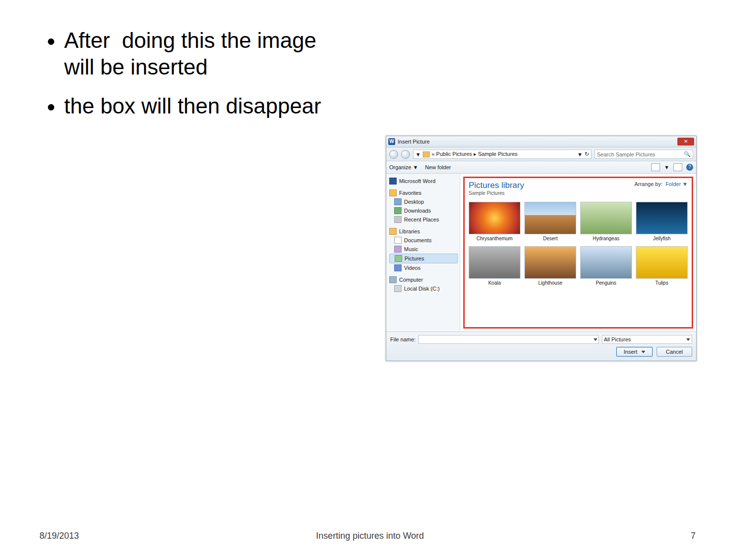After doing this the image will be inserted
the box will then disappear
WInsert Picture
✕
▼ « Public Pictures ▸ Sample Pictures ▼ ↻
Search Sample Pictures🔍
Organize ▼ New folder
▼ ?
Microsoft Word
Favorites
Desktop
Downloads
Recent Places
Libraries
Documents
Music
Pictures
Videos
Computer
Local Disk (C:)
Pictures library
Sample Pictures
Arrange by: Folder ▼
Chrysanthemum
Desert
Hydrangeas
Jellyfish
Koala
Lighthouse
Penguins
Tulips
File name:
All Pictures
Insert
Cancel
8/19/2013
Inserting pictures into Word
7